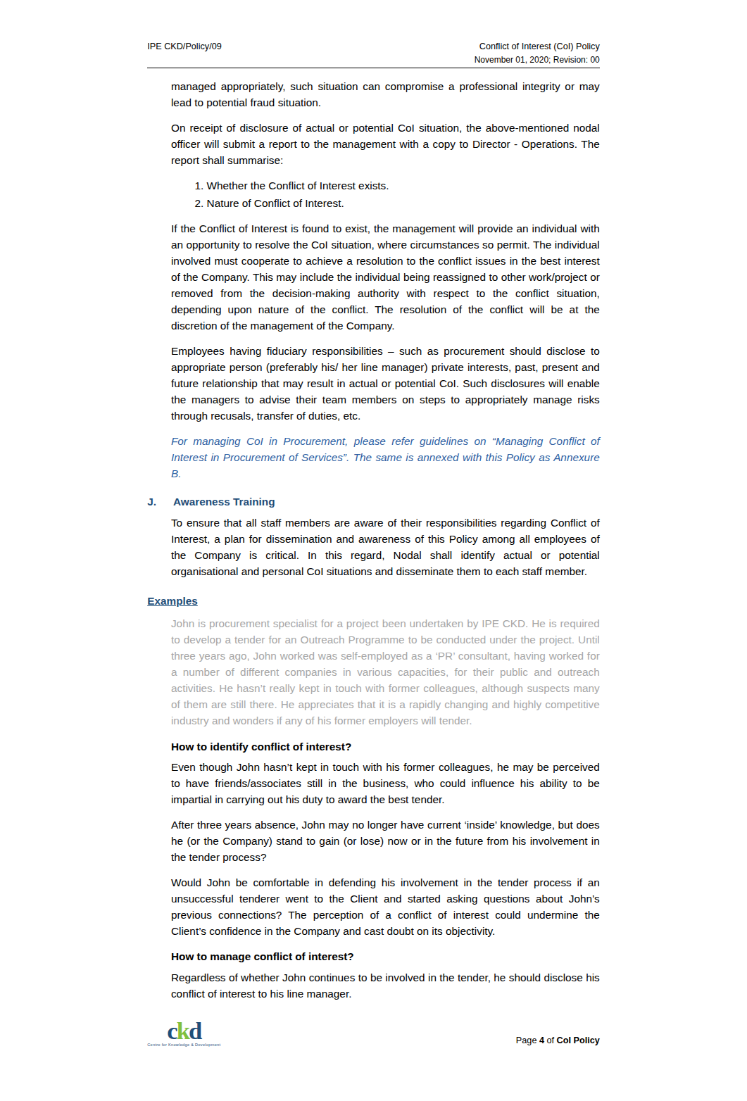IPE CKD/Policy/09 Conflict of Interest (CoI) Policy
November 01, 2020; Revision: 00
managed appropriately, such situation can compromise a professional integrity or may lead to potential fraud situation.
On receipt of disclosure of actual or potential CoI situation, the above-mentioned nodal officer will submit a report to the management with a copy to Director - Operations. The report shall summarise:
Whether the Conflict of Interest exists.
Nature of Conflict of Interest.
If the Conflict of Interest is found to exist, the management will provide an individual with an opportunity to resolve the CoI situation, where circumstances so permit. The individual involved must cooperate to achieve a resolution to the conflict issues in the best interest of the Company. This may include the individual being reassigned to other work/project or removed from the decision-making authority with respect to the conflict situation, depending upon nature of the conflict. The resolution of the conflict will be at the discretion of the management of the Company.
Employees having fiduciary responsibilities – such as procurement should disclose to appropriate person (preferably his/ her line manager) private interests, past, present and future relationship that may result in actual or potential CoI. Such disclosures will enable the managers to advise their team members on steps to appropriately manage risks through recusals, transfer of duties, etc.
For managing CoI in Procurement, please refer guidelines on “Managing Conflict of Interest in Procurement of Services”. The same is annexed with this Policy as Annexure B.
J. Awareness Training
To ensure that all staff members are aware of their responsibilities regarding Conflict of Interest, a plan for dissemination and awareness of this Policy among all employees of the Company is critical. In this regard, Nodal shall identify actual or potential organisational and personal CoI situations and disseminate them to each staff member.
Examples
John is procurement specialist for a project been undertaken by IPE CKD. He is required to develop a tender for an Outreach Programme to be conducted under the project. Until three years ago, John worked was self-employed as a ‘PR’ consultant, having worked for a number of different companies in various capacities, for their public and outreach activities. He hasn’t really kept in touch with former colleagues, although suspects many of them are still there. He appreciates that it is a rapidly changing and highly competitive industry and wonders if any of his former employers will tender.
How to identify conflict of interest?
Even though John hasn’t kept in touch with his former colleagues, he may be perceived to have friends/associates still in the business, who could influence his ability to be impartial in carrying out his duty to award the best tender.
After three years absence, John may no longer have current ‘inside’ knowledge, but does he (or the Company) stand to gain (or lose) now or in the future from his involvement in the tender process?
Would John be comfortable in defending his involvement in the tender process if an unsuccessful tenderer went to the Client and started asking questions about John’s previous connections? The perception of a conflict of interest could undermine the Client’s confidence in the Company and cast doubt on its objectivity.
How to manage conflict of interest?
Regardless of whether John continues to be involved in the tender, he should disclose his conflict of interest to his line manager.
ckd Centre for Knowledge & Development
Page 4 of CoI Policy